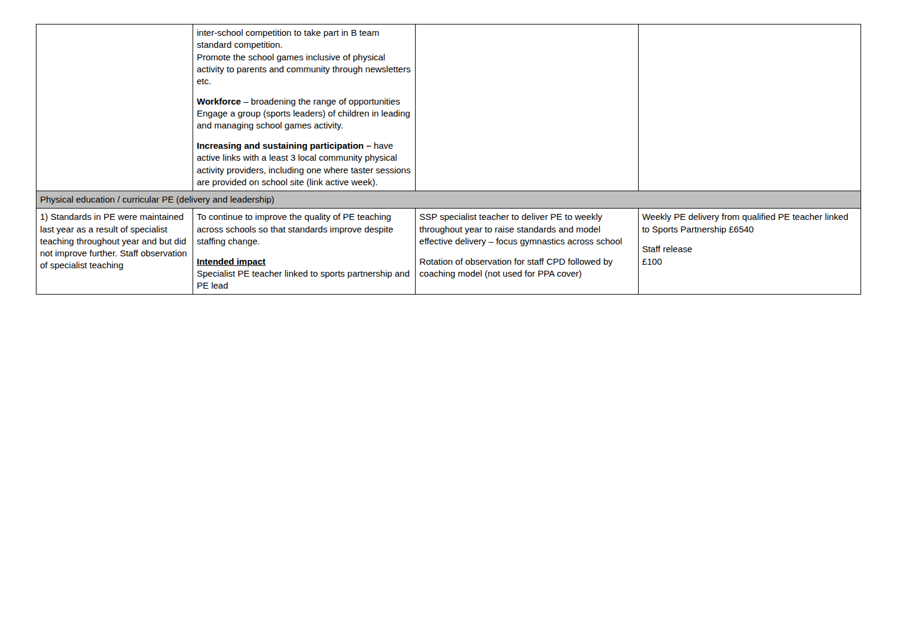| | inter-school competition to take part in B team standard competition. Promote the school games inclusive of physical activity to parents and community through newsletters etc. Workforce – broadening the range of opportunities Engage a group (sports leaders) of children in leading and managing school games activity. Increasing and sustaining participation – have active links with a least 3 local community physical activity providers, including one where taster sessions are provided on school site (link active week). | | |
| Physical education / curricular PE (delivery and leadership) |
| 1) Standards in PE were maintained last year as a result of specialist teaching throughout year and but did not improve further. Staff observation of specialist teaching | To continue to improve the quality of PE teaching across schools so that standards improve despite staffing change. Intended impact Specialist PE teacher linked to sports partnership and PE lead | SSP specialist teacher to deliver PE to weekly throughout year to raise standards and model effective delivery – focus gymnastics across school Rotation of observation for staff CPD followed by coaching model (not used for PPA cover) | Weekly PE delivery from qualified PE teacher linked to Sports Partnership £6540 Staff release £100 |